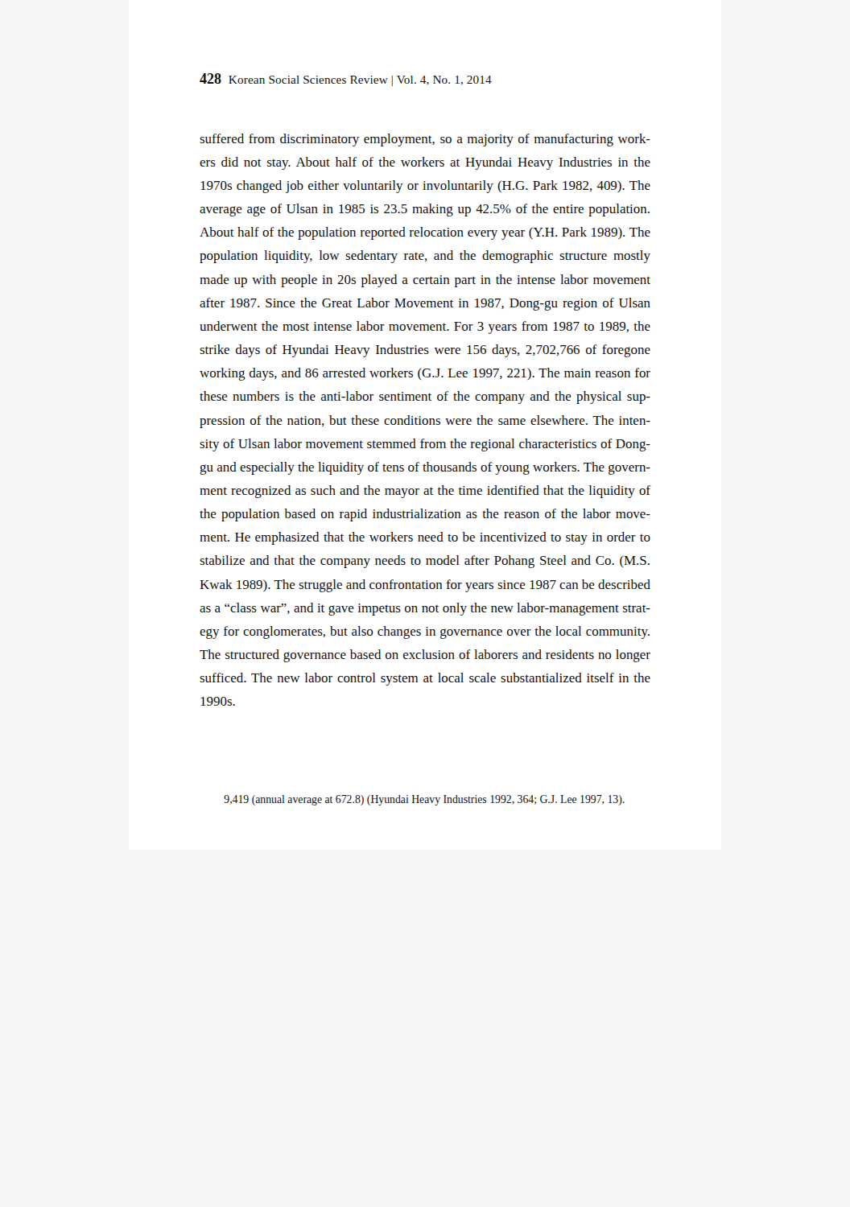428 Korean Social Sciences Review | Vol. 4, No. 1, 2014
suffered from discriminatory employment, so a majority of manufacturing workers did not stay. About half of the workers at Hyundai Heavy Industries in the 1970s changed job either voluntarily or involuntarily (H.G. Park 1982, 409). The average age of Ulsan in 1985 is 23.5 making up 42.5% of the entire population. About half of the population reported relocation every year (Y.H. Park 1989). The population liquidity, low sedentary rate, and the demographic structure mostly made up with people in 20s played a certain part in the intense labor movement after 1987. Since the Great Labor Movement in 1987, Dong-gu region of Ulsan underwent the most intense labor movement. For 3 years from 1987 to 1989, the strike days of Hyundai Heavy Industries were 156 days, 2,702,766 of foregone working days, and 86 arrested workers (G.J. Lee 1997, 221). The main reason for these numbers is the anti-labor sentiment of the company and the physical suppression of the nation, but these conditions were the same elsewhere. The intensity of Ulsan labor movement stemmed from the regional characteristics of Dong-gu and especially the liquidity of tens of thousands of young workers. The government recognized as such and the mayor at the time identified that the liquidity of the population based on rapid industrialization as the reason of the labor movement. He emphasized that the workers need to be incentivized to stay in order to stabilize and that the company needs to model after Pohang Steel and Co. (M.S. Kwak 1989). The struggle and confrontation for years since 1987 can be described as a “class war”, and it gave impetus on not only the new labor-management strategy for conglomerates, but also changes in governance over the local community. The structured governance based on exclusion of laborers and residents no longer sufficed. The new labor control system at local scale substantialized itself in the 1990s.
9,419 (annual average at 672.8) (Hyundai Heavy Industries 1992, 364; G.J. Lee 1997, 13).